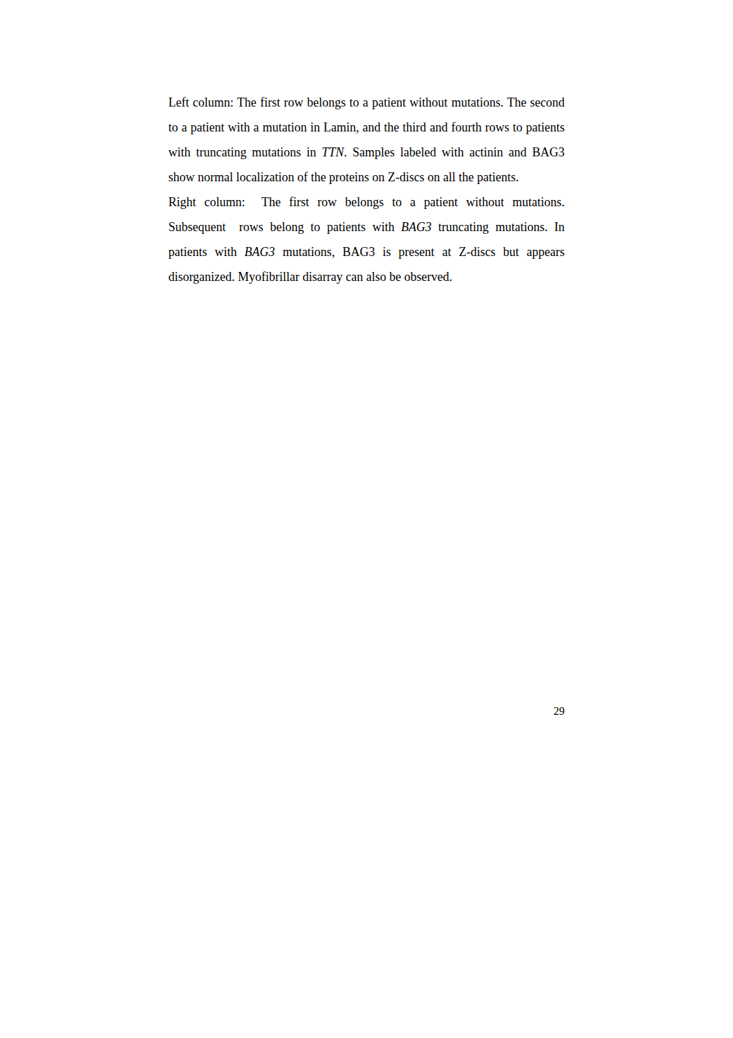Left column: The first row belongs to a patient without mutations. The second to a patient with a mutation in Lamin, and the third and fourth rows to patients with truncating mutations in TTN. Samples labeled with actinin and BAG3 show normal localization of the proteins on Z-discs on all the patients.
Right column: The first row belongs to a patient without mutations. Subsequent rows belong to patients with BAG3 truncating mutations. In patients with BAG3 mutations, BAG3 is present at Z-discs but appears disorganized. Myofibrillar disarray can also be observed.
29